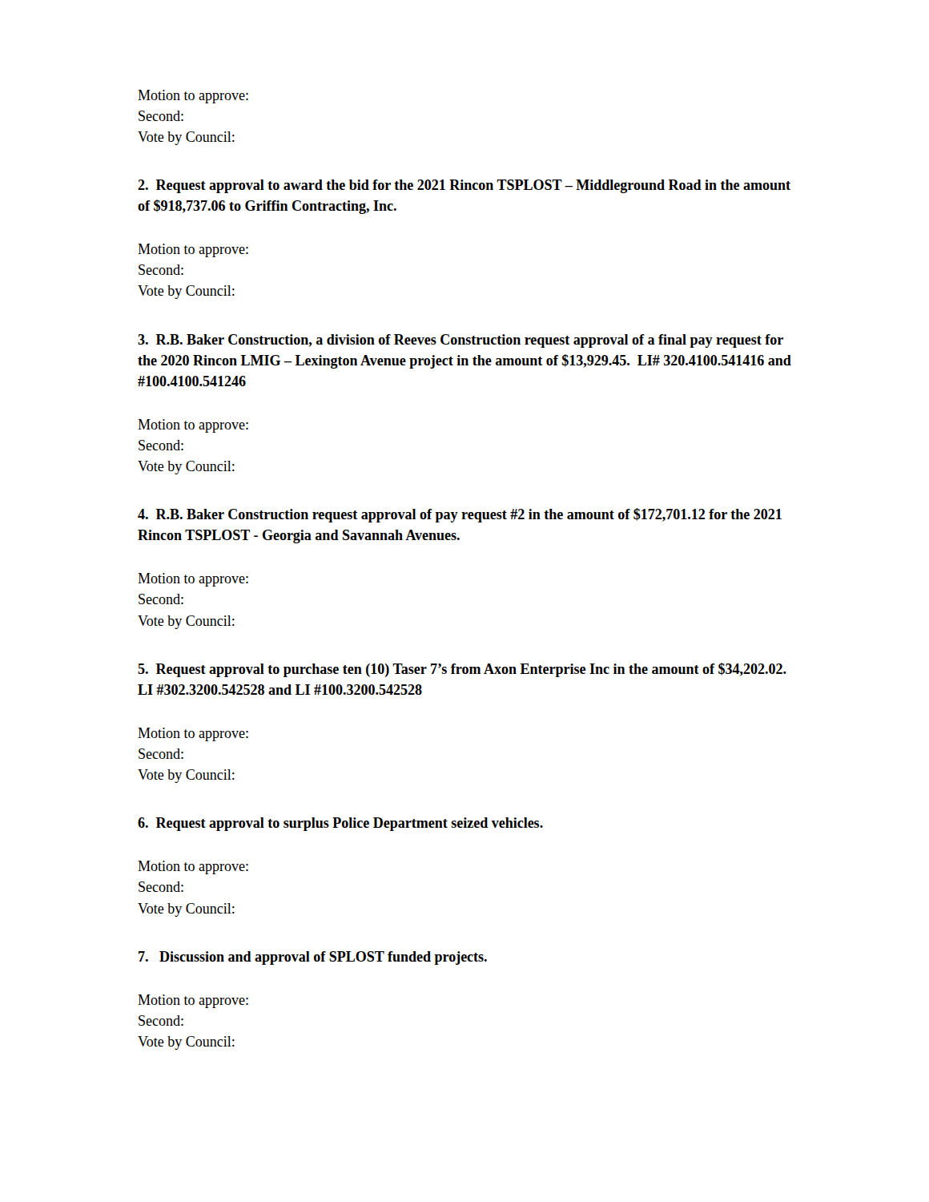Motion to approve:
Second:
Vote by Council:
2. Request approval to award the bid for the 2021 Rincon TSPLOST – Middleground Road in the amount of $918,737.06 to Griffin Contracting, Inc.
Motion to approve:
Second:
Vote by Council:
3. R.B. Baker Construction, a division of Reeves Construction request approval of a final pay request for the 2020 Rincon LMIG – Lexington Avenue project in the amount of $13,929.45. LI# 320.4100.541416 and #100.4100.541246
Motion to approve:
Second:
Vote by Council:
4. R.B. Baker Construction request approval of pay request #2 in the amount of $172,701.12 for the 2021 Rincon TSPLOST - Georgia and Savannah Avenues.
Motion to approve:
Second:
Vote by Council:
5. Request approval to purchase ten (10) Taser 7’s from Axon Enterprise Inc in the amount of $34,202.02. LI #302.3200.542528 and LI #100.3200.542528
Motion to approve:
Second:
Vote by Council:
6. Request approval to surplus Police Department seized vehicles.
Motion to approve:
Second:
Vote by Council:
7. Discussion and approval of SPLOST funded projects.
Motion to approve:
Second:
Vote by Council: